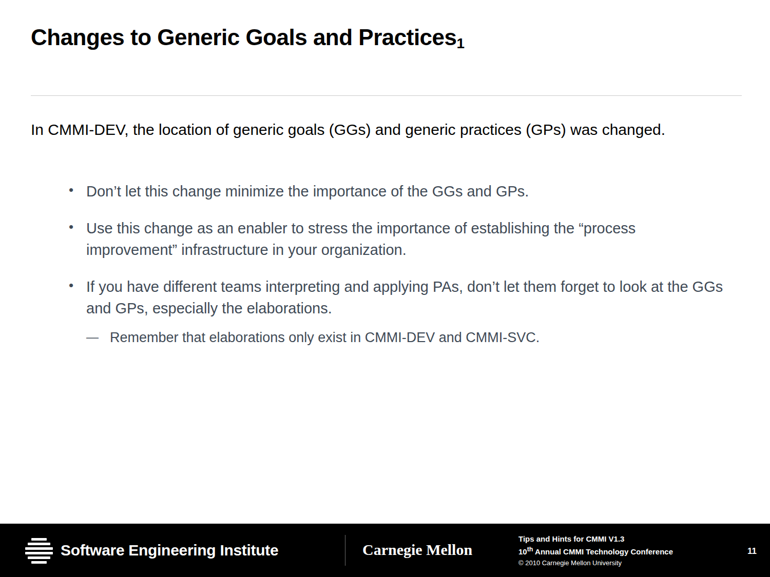Changes to Generic Goals and Practices1
In CMMI-DEV, the location of generic goals (GGs) and generic practices (GPs) was changed.
Don’t let this change minimize the importance of the GGs and GPs.
Use this change as an enabler to stress the importance of establishing the “process improvement” infrastructure in your organization.
If you have different teams interpreting and applying PAs, don’t let them forget to look at the GGs and GPs, especially the elaborations.
Remember that elaborations only exist in CMMI-DEV and CMMI-SVC.
Software Engineering Institute
Carnegie Mellon
Tips and Hints for CMMI V1.3
10th Annual CMMI Technology Conference
© 2010 Carnegie Mellon University
11